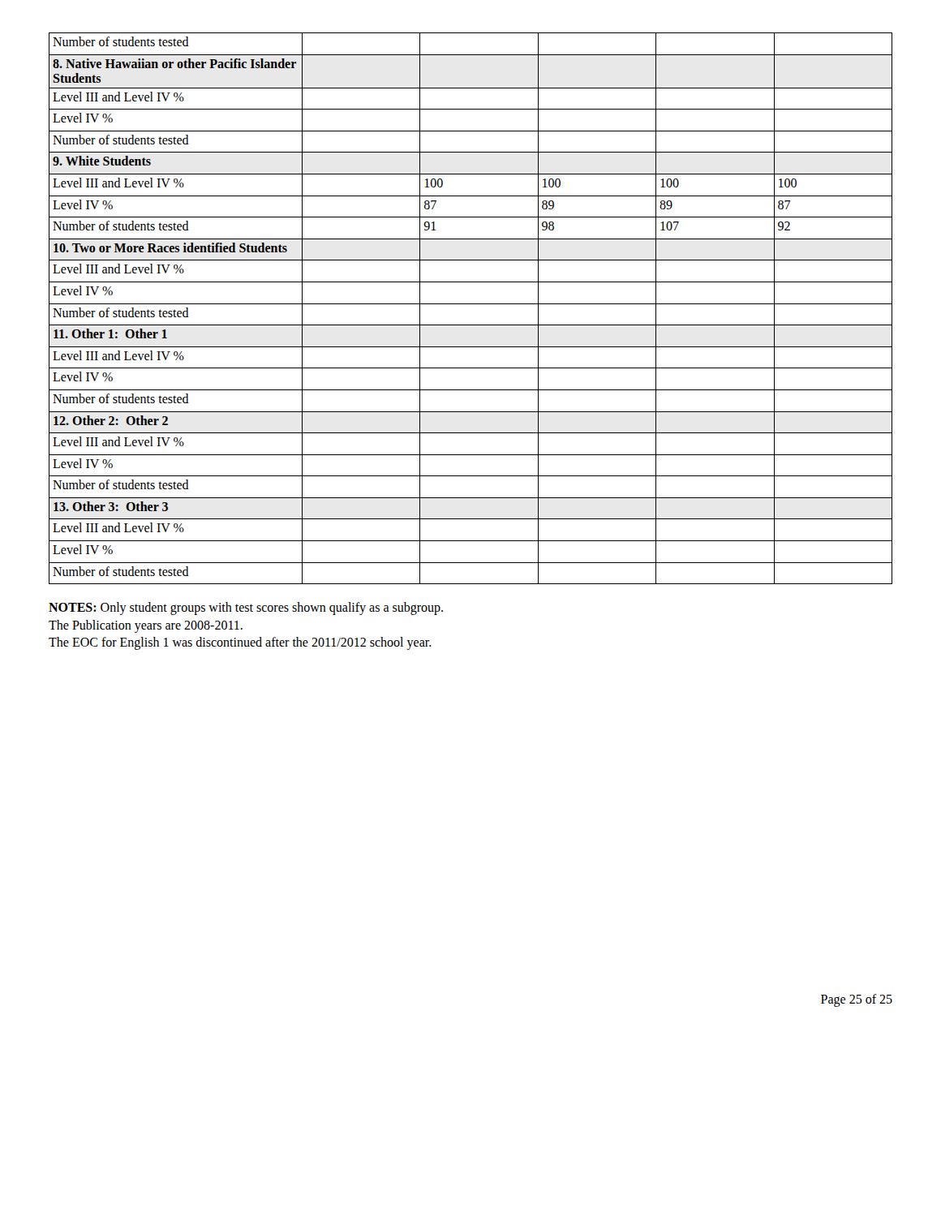| Number of students tested | | | | | |
| 8. Native Hawaiian or other Pacific Islander Students | | | | | |
| Level III and Level IV % | | | | | |
| Level IV % | | | | | |
| Number of students tested | | | | | |
| 9. White Students | | | | | |
| Level III and Level IV % | | 100 | 100 | 100 | 100 |
| Level IV % | | 87 | 89 | 89 | 87 |
| Number of students tested | | 91 | 98 | 107 | 92 |
| 10. Two or More Races identified Students | | | | | |
| Level III and Level IV % | | | | | |
| Level IV % | | | | | |
| Number of students tested | | | | | |
| 11. Other 1: Other 1 | | | | | |
| Level III and Level IV % | | | | | |
| Level IV % | | | | | |
| Number of students tested | | | | | |
| 12. Other 2: Other 2 | | | | | |
| Level III and Level IV % | | | | | |
| Level IV % | | | | | |
| Number of students tested | | | | | |
| 13. Other 3: Other 3 | | | | | |
| Level III and Level IV % | | | | | |
| Level IV % | | | | | |
| Number of students tested | | | | | |
NOTES: Only student groups with test scores shown qualify as a subgroup.
The Publication years are 2008-2011.
The EOC for English 1 was discontinued after the 2011/2012 school year.
Page 25 of 25